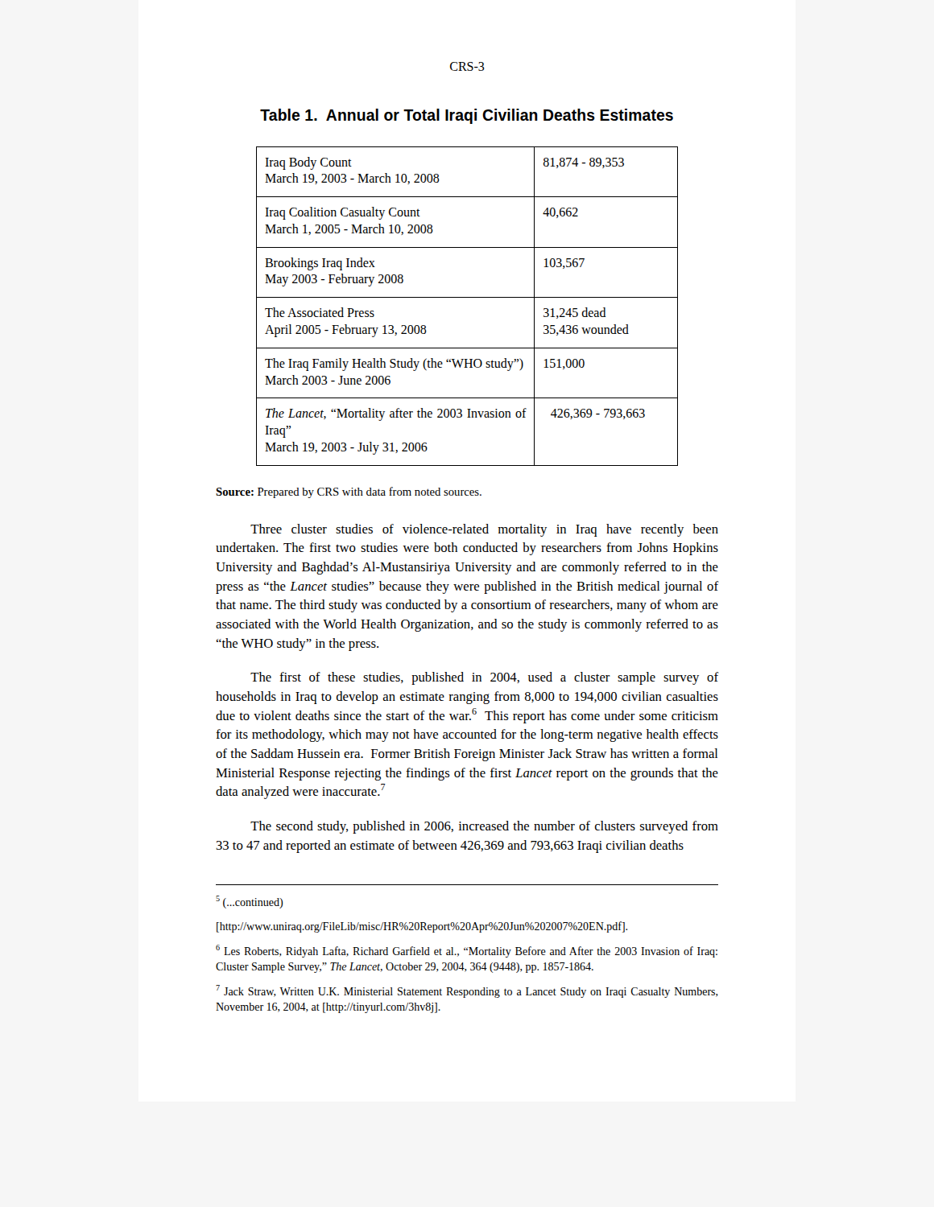CRS-3
Table 1. Annual or Total Iraqi Civilian Deaths Estimates
| Iraq Body Count March 19, 2003 - March 10, 2008 | 81,874 - 89,353 |
| Iraq Coalition Casualty Count March 1, 2005 - March 10, 2008 | 40,662 |
| Brookings Iraq Index May 2003 - February 2008 | 103,567 |
| The Associated Press April 2005 - February 13, 2008 | 31,245 dead 35,436 wounded |
| The Iraq Family Health Study (the “WHO study”) March 2003 - June 2006 | 151,000 |
| The Lancet , “Mortality after the 2003 Invasion of Iraq” March 19, 2003 - July 31, 2006 | 426,369 - 793,663 |
Source: Prepared by CRS with data from noted sources.
Three cluster studies of violence-related mortality in Iraq have recently been undertaken. The first two studies were both conducted by researchers from Johns Hopkins University and Baghdad’s Al-Mustansiriya University and are commonly referred to in the press as “the Lancet studies” because they were published in the British medical journal of that name. The third study was conducted by a consortium of researchers, many of whom are associated with the World Health Organization, and so the study is commonly referred to as “the WHO study” in the press.
The first of these studies, published in 2004, used a cluster sample survey of households in Iraq to develop an estimate ranging from 8,000 to 194,000 civilian casualties due to violent deaths since the start of the war.6 This report has come under some criticism for its methodology, which may not have accounted for the long-term negative health effects of the Saddam Hussein era. Former British Foreign Minister Jack Straw has written a formal Ministerial Response rejecting the findings of the first Lancet report on the grounds that the data analyzed were inaccurate.7
The second study, published in 2006, increased the number of clusters surveyed from 33 to 47 and reported an estimate of between 426,369 and 793,663 Iraqi civilian deaths
5 (...continued)
[http://www.uniraq.org/FileLib/misc/HR%20Report%20Apr%20Jun%202007%20EN.pdf].
6 Les Roberts, Ridyah Lafta, Richard Garfield et al., “Mortality Before and After the 2003 Invasion of Iraq: Cluster Sample Survey,” The Lancet, October 29, 2004, 364 (9448), pp. 1857-1864.
7 Jack Straw, Written U.K. Ministerial Statement Responding to a Lancet Study on Iraqi Casualty Numbers, November 16, 2004, at [http://tinyurl.com/3hv8j].